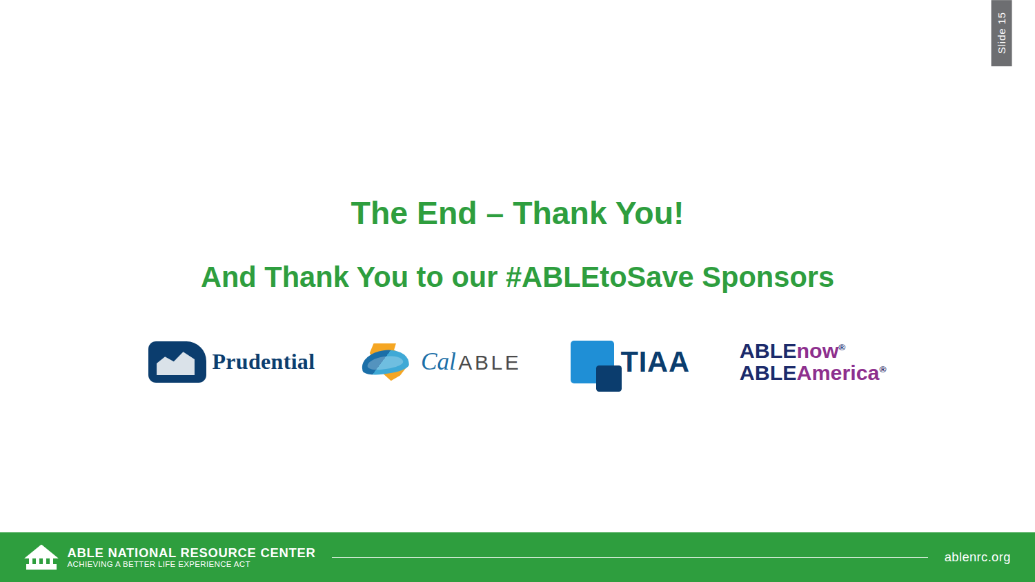Slide 15
The End – Thank You!
And Thank You to our #ABLEtoSave Sponsors
Prudential
Cal ABLE
TIAA
ABLEnow® ABLEAmerica®
ABLE National Resource Center Achieving a Better Life Experience Act
ablenrc.org